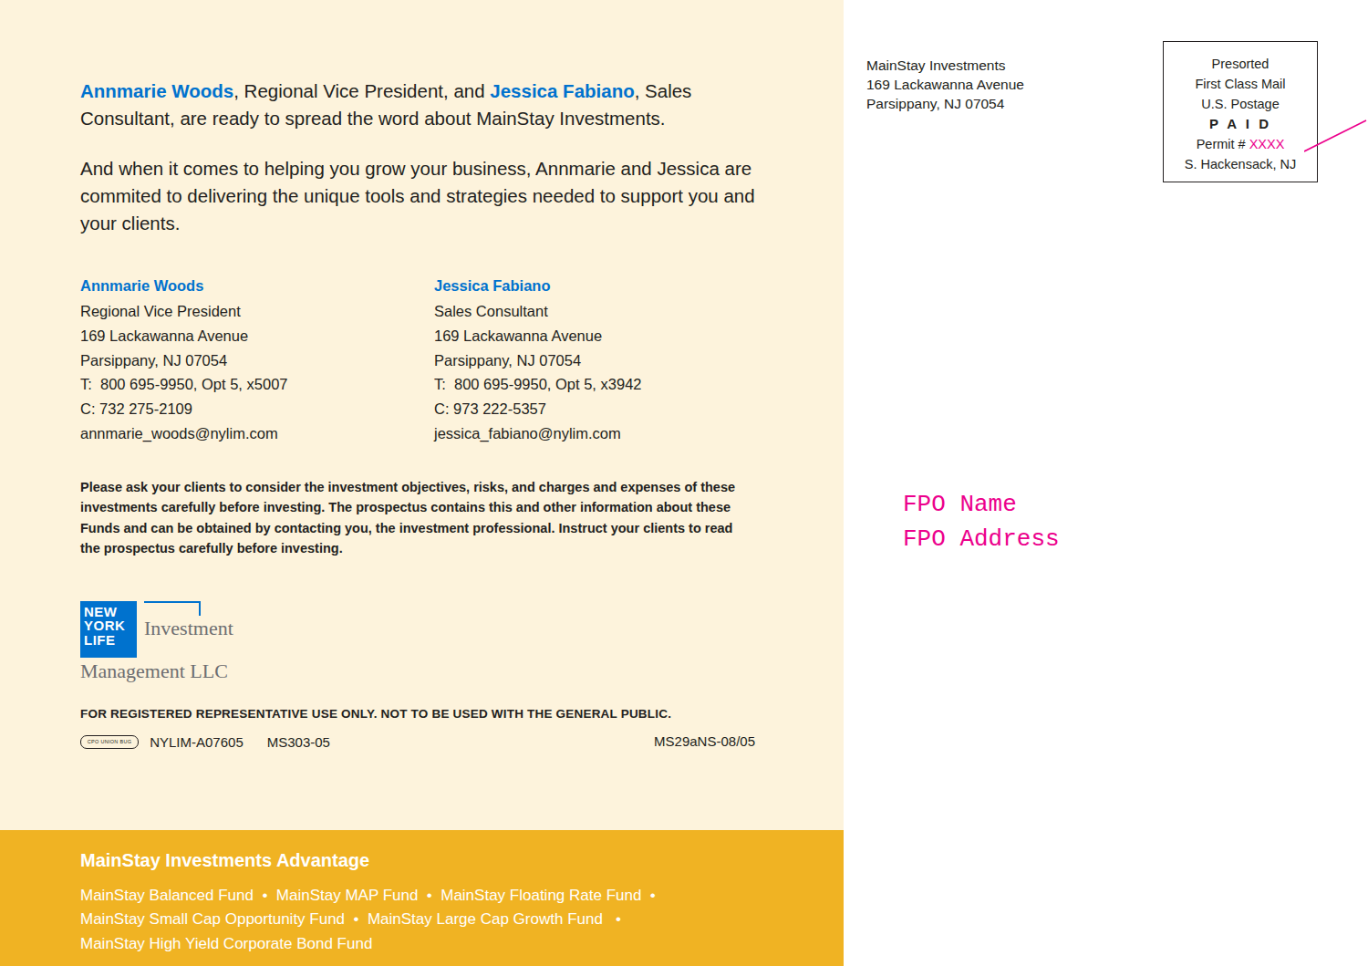Annmarie Woods, Regional Vice President, and Jessica Fabiano, Sales Consultant, are ready to spread the word about MainStay Investments.
And when it comes to helping you grow your business, Annmarie and Jessica are commited to delivering the unique tools and strategies needed to support you and your clients.
| Annmarie Woods Regional Vice President 169 Lackawanna Avenue Parsippany, NJ 07054 T: 800 695-9950, Opt 5, x5007 C: 732 275-2109 annmarie_woods@nylim.com | Jessica Fabiano Sales Consultant 169 Lackawanna Avenue Parsippany, NJ 07054 T: 800 695-9950, Opt 5, x3942 C: 973 222-5357 jessica_fabiano@nylim.com |
Please ask your clients to consider the investment objectives, risks, and charges and expenses of these investments carefully before investing. The prospectus contains this and other information about these Funds and can be obtained by contacting you, the investment professional. Instruct your clients to read the prospectus carefully before investing.
NEW
YORK
LIFE
Investment
Management LLC
FOR REGISTERED REPRESENTATIVE USE ONLY. NOT TO BE USED WITH THE GENERAL PUBLIC.
CPO UNION BUG NYLIM-A07605 MS303-05 MS29aNS-08/05
MainStay Investments Advantage
MainStay Balanced Fund • MainStay MAP Fund • MainStay Floating Rate Fund •
MainStay Small Cap Opportunity Fund • MainStay Large Cap Growth Fund •
MainStay High Yield Corporate Bond Fund
MainStay Investments
169 Lackawanna Avenue
Parsippany, NJ 07054
Presorted
First Class Mail
U.S. Postage
P A I D
Permit # XXXX
S. Hackensack, NJ
FPO Name
FPO Address